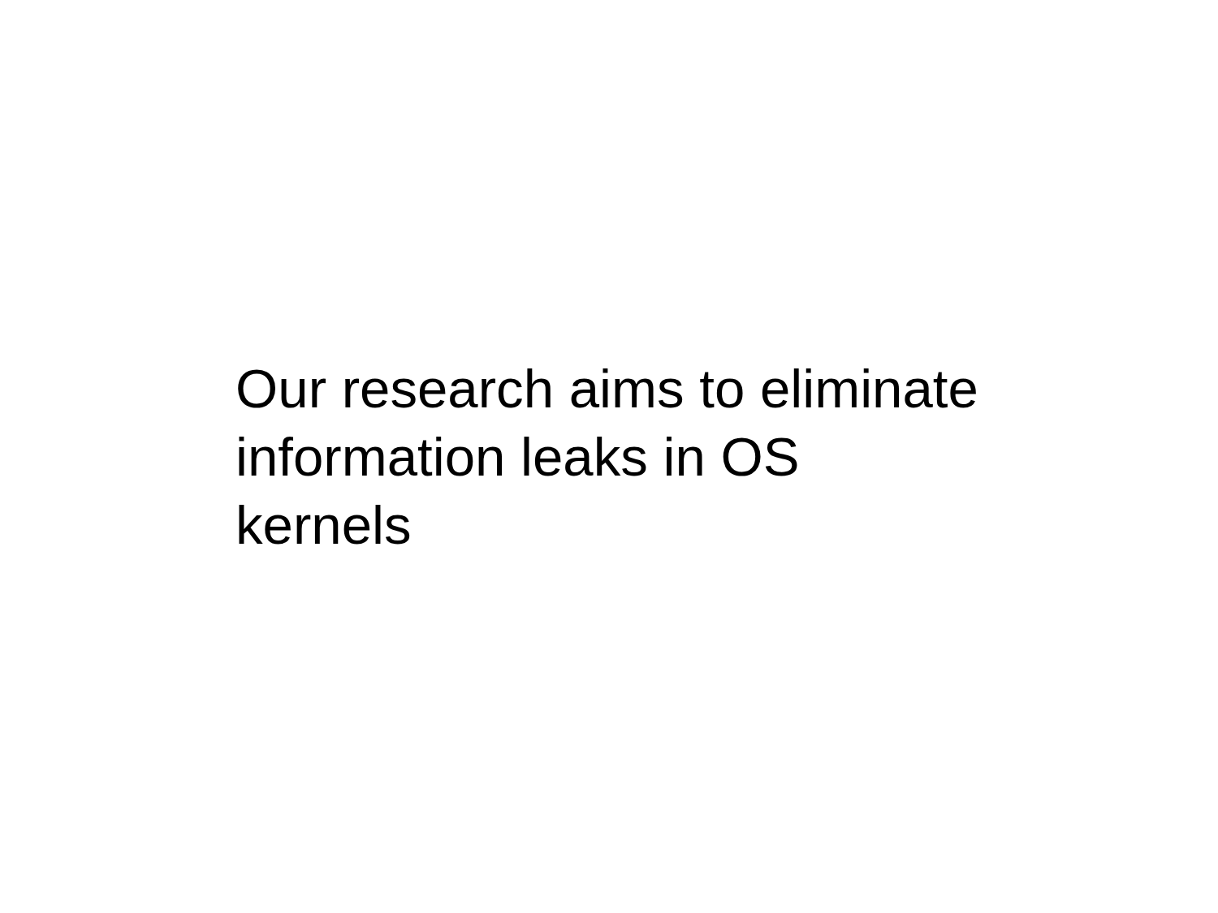Our research aims to eliminate information leaks in OS kernels